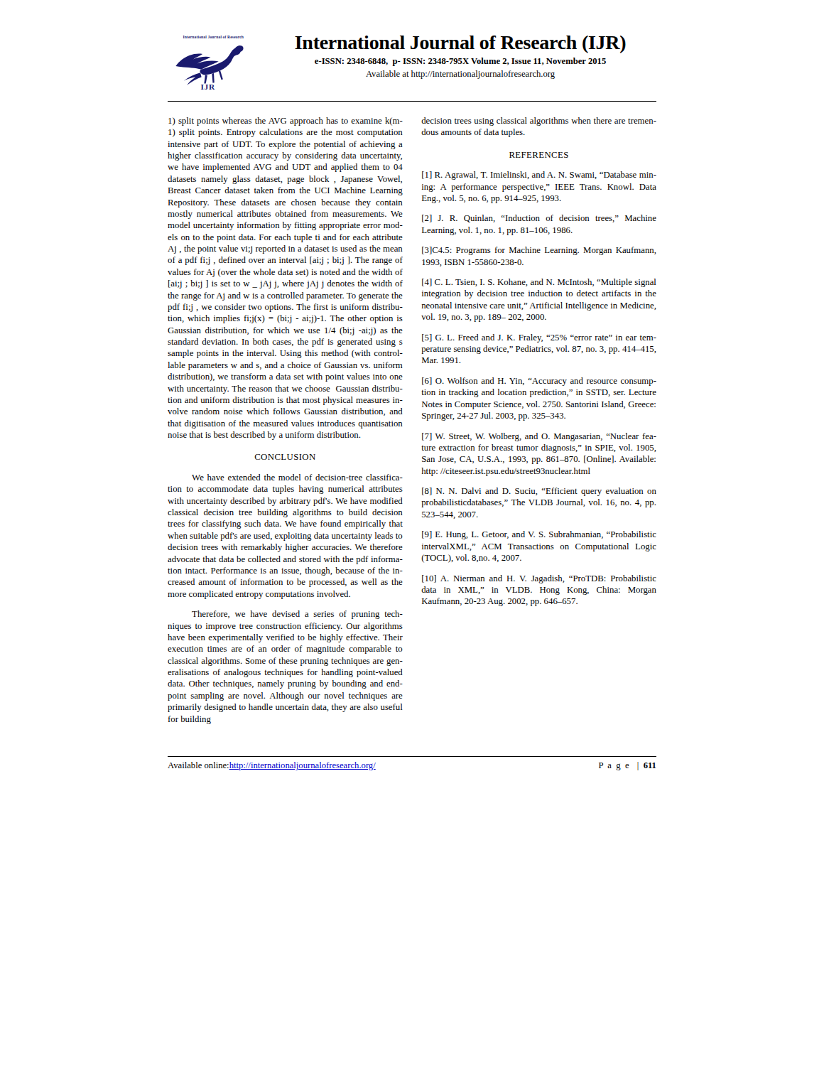International Journal of Research
IJR
International Journal of Research (IJR)
e-ISSN: 2348-6848, p- ISSN: 2348-795X Volume 2, Issue 11, November 2015
Available at http://internationaljournalofresearch.org
1) split points whereas the AVG approach has to examine k(m-1) split points. Entropy calculations are the most computation intensive part of UDT. To explore the potential of achieving a higher classification accuracy by considering data uncertainty, we have implemented AVG and UDT and applied them to 04 datasets namely glass dataset, page block , Japanese Vowel, Breast Cancer dataset taken from the UCI Machine Learning Repository. These datasets are chosen because they contain mostly numerical attributes obtained from measurements. We model uncertainty information by fitting appropriate error models on to the point data. For each tuple ti and for each attribute Aj , the point value vi;j reported in a dataset is used as the mean of a pdf fi;j , defined over an interval [ai;j ; bi;j ]. The range of values for Aj (over the whole data set) is noted and the width of [ai;j ; bi;j ] is set to w _ jAj j, where jAj j denotes the width of the range for Aj and w is a controlled parameter. To generate the pdf fi;j , we consider two options. The first is uniform distribution, which implies fi;j(x) = (bi;j - ai;j)-1. The other option is Gaussian distribution, for which we use 1/4 (bi;j -ai;j) as the standard deviation. In both cases, the pdf is generated using s sample points in the interval. Using this method (with controllable parameters w and s, and a choice of Gaussian vs. uniform distribution), we transform a data set with point values into one with uncertainty. The reason that we choose Gaussian distribution and uniform distribution is that most physical measures involve random noise which follows Gaussian distribution, and that digitisation of the measured values introduces quantisation noise that is best described by a uniform distribution.
CONCLUSION
We have extended the model of decision-tree classification to accommodate data tuples having numerical attributes with uncertainty described by arbitrary pdf's. We have modified classical decision tree building algorithms to build decision trees for classifying such data. We have found empirically that when suitable pdf's are used, exploiting data uncertainty leads to decision trees with remarkably higher accuracies. We therefore advocate that data be collected and stored with the pdf information intact. Performance is an issue, though, because of the increased amount of information to be processed, as well as the more complicated entropy computations involved.
Therefore, we have devised a series of pruning techniques to improve tree construction efficiency. Our algorithms have been experimentally verified to be highly effective. Their execution times are of an order of magnitude comparable to classical algorithms. Some of these pruning techniques are generalisations of analogous techniques for handling point-valued data. Other techniques, namely pruning by bounding and end-point sampling are novel. Although our novel techniques are primarily designed to handle uncertain data, they are also useful for building
decision trees using classical algorithms when there are tremendous amounts of data tuples.
REFERENCES
[1] R. Agrawal, T. Imielinski, and A. N. Swami, “Database mining: A performance perspective,” IEEE Trans. Knowl. Data Eng., vol. 5, no. 6, pp. 914–925, 1993.
[2] J. R. Quinlan, “Induction of decision trees,” Machine Learning, vol. 1, no. 1, pp. 81–106, 1986.
[3]C4.5: Programs for Machine Learning. Morgan Kaufmann, 1993, ISBN 1-55860-238-0.
[4] C. L. Tsien, I. S. Kohane, and N. McIntosh, “Multiple signal integration by decision tree induction to detect artifacts in the neonatal intensive care unit,” Artificial Intelligence in Medicine, vol. 19, no. 3, pp. 189– 202, 2000.
[5] G. L. Freed and J. K. Fraley, “25% “error rate” in ear temperature sensing device,” Pediatrics, vol. 87, no. 3, pp. 414–415, Mar. 1991.
[6] O. Wolfson and H. Yin, “Accuracy and resource consumption in tracking and location prediction,” in SSTD, ser. Lecture Notes in Computer Science, vol. 2750. Santorini Island, Greece: Springer, 24-27 Jul. 2003, pp. 325–343.
[7] W. Street, W. Wolberg, and O. Mangasarian, “Nuclear feature extraction for breast tumor diagnosis,” in SPIE, vol. 1905, San Jose, CA, U.S.A., 1993, pp. 861–870. [Online]. Available: http: //citeseer.ist.psu.edu/street93nuclear.html
[8] N. N. Dalvi and D. Suciu, “Efficient query evaluation on probabilisticdatabases,” The VLDB Journal, vol. 16, no. 4, pp. 523–544, 2007.
[9] E. Hung, L. Getoor, and V. S. Subrahmanian, “Probabilistic intervalXML,” ACM Transactions on Computational Logic (TOCL), vol. 8,no. 4, 2007.
[10] A. Nierman and H. V. Jagadish, “ProTDB: Probabilistic data in XML,” in VLDB. Hong Kong, China: Morgan Kaufmann, 20-23 Aug. 2002, pp. 646–657.
Available online:http://internationaljournalofresearch.org/
P a g e | 611